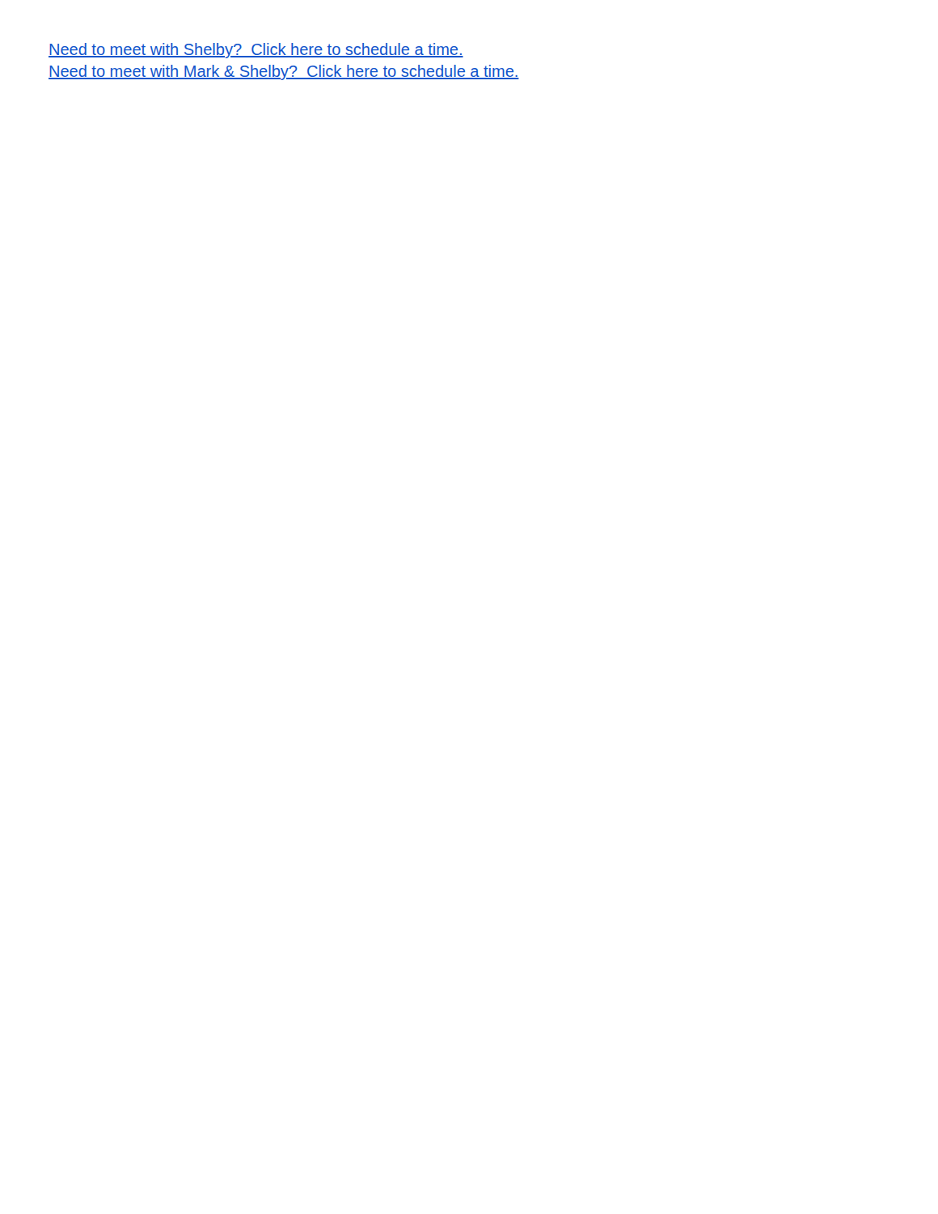Need to meet with Shelby? Click here to schedule a time.
Need to meet with Mark & Shelby? Click here to schedule a time.